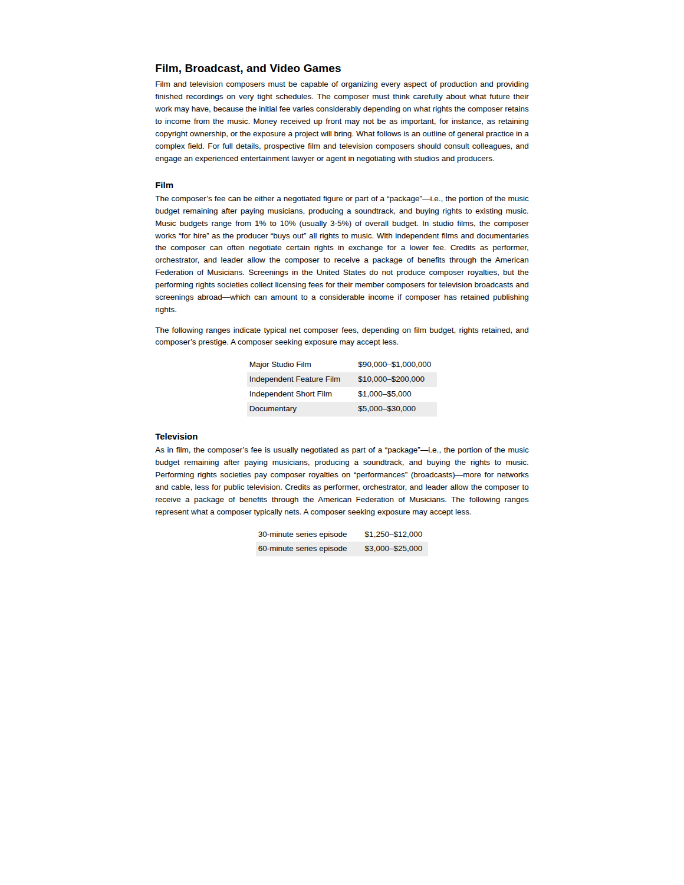Film, Broadcast, and Video Games
Film and television composers must be capable of organizing every aspect of production and providing finished recordings on very tight schedules. The composer must think carefully about what future their work may have, because the initial fee varies considerably depending on what rights the composer retains to income from the music. Money received up front may not be as important, for instance, as retaining copyright ownership, or the exposure a project will bring. What follows is an outline of general practice in a complex field. For full details, prospective film and television composers should consult colleagues, and engage an experienced entertainment lawyer or agent in negotiating with studios and producers.
Film
The composer’s fee can be either a negotiated figure or part of a “package”—i.e., the portion of the music budget remaining after paying musicians, producing a soundtrack, and buying rights to existing music. Music budgets range from 1% to 10% (usually 3-5%) of overall budget. In studio films, the composer works “for hire” as the producer “buys out” all rights to music. With independent films and documentaries the composer can often negotiate certain rights in exchange for a lower fee. Credits as performer, orchestrator, and leader allow the composer to receive a package of benefits through the American Federation of Musicians. Screenings in the United States do not produce composer royalties, but the performing rights societies collect licensing fees for their member composers for television broadcasts and screenings abroad—which can amount to a considerable income if composer has retained publishing rights.
The following ranges indicate typical net composer fees, depending on film budget, rights retained, and composer’s prestige. A composer seeking exposure may accept less.
| Major Studio Film | $90,000–$1,000,000 |
| Independent Feature Film | $10,000–$200,000 |
| Independent Short Film | $1,000–$5,000 |
| Documentary | $5,000–$30,000 |
Television
As in film, the composer’s fee is usually negotiated as part of a “package”—i.e., the portion of the music budget remaining after paying musicians, producing a soundtrack, and buying the rights to music. Performing rights societies pay composer royalties on “performances” (broadcasts)—more for networks and cable, less for public television. Credits as performer, orchestrator, and leader allow the composer to receive a package of benefits through the American Federation of Musicians. The following ranges represent what a composer typically nets. A composer seeking exposure may accept less.
| 30-minute series episode | $1,250–$12,000 |
| 60-minute series episode | $3,000–$25,000 |